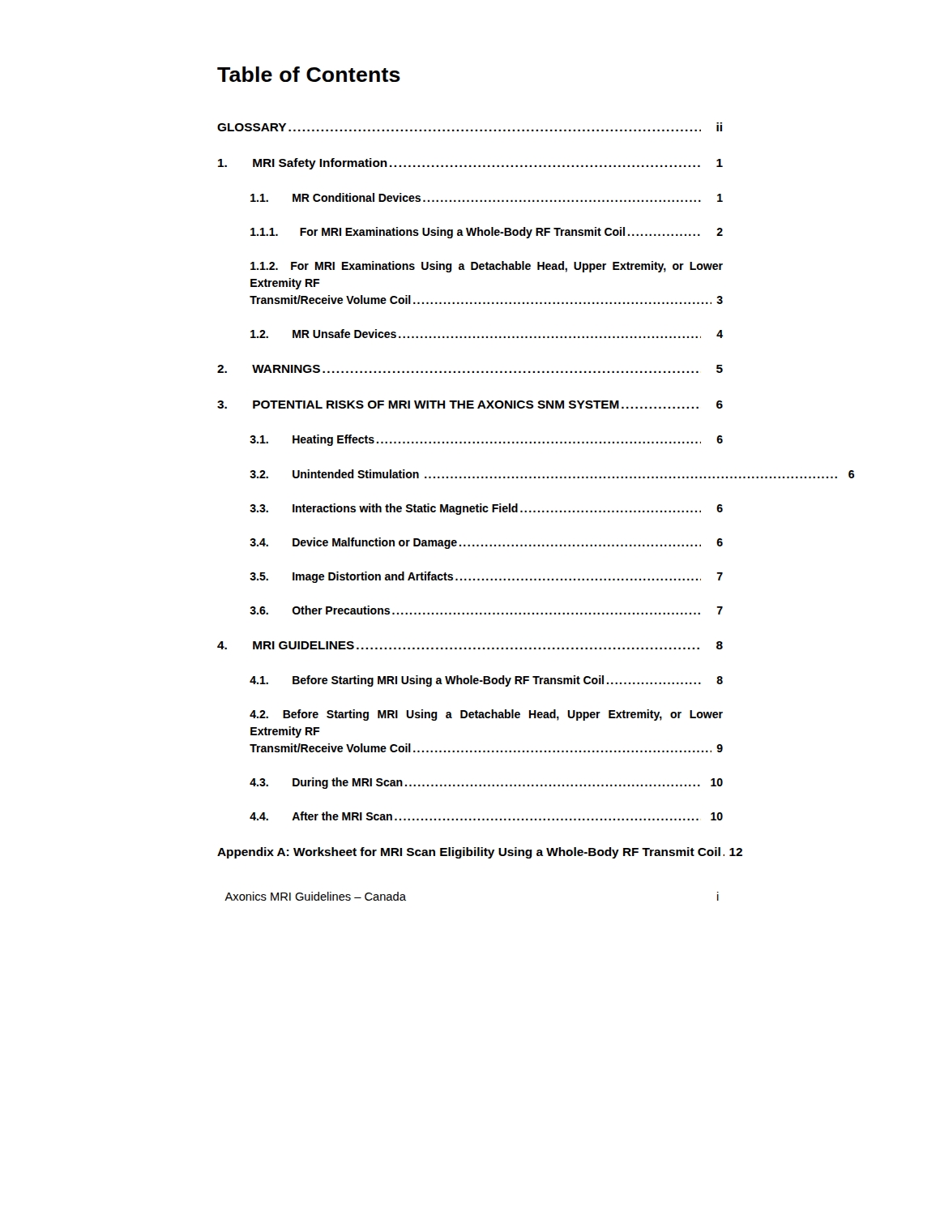Table of Contents
GLOSSARY ........................................................................................................................... ii
1. MRI Safety Information ................................................................................................. 1
1.1. MR Conditional Devices ............................................................................................... 1
1.1.1. For MRI Examinations Using a Whole-Body RF Transmit Coil ............................................. 2
1.1.2. For MRI Examinations Using a Detachable Head, Upper Extremity, or Lower Extremity RF Transmit/Receive Volume Coil ................................................................................................. 3
1.2. MR Unsafe Devices ..................................................................................................... 4
2. WARNINGS ............................................................................................................. 5
3. POTENTIAL RISKS OF MRI WITH THE AXONICS SNM SYSTEM .......................................... 6
3.1. Heating Effects ............................................................................................................. 6
3.2. Unintended Stimulation </span ............................................................................................... 6
3.3. Interactions with the Static Magnetic Field ....................................................................... 6
3.4. Device Malfunction or Damage ..................................................................................... 6
3.5. Image Distortion and Artifacts ....................................................................................... 7
3.6. Other Precautions ....................................................................................................... 7
4. MRI GUIDELINES ....................................................................................................... 8
4.1. Before Starting MRI Using a Whole-Body RF Transmit Coil ................................................ 8
4.2. Before Starting MRI Using a Detachable Head, Upper Extremity, or Lower Extremity RF Transmit/Receive Volume Coil ................................................................................................. 9
4.3. During the MRI Scan ................................................................................................... 10
4.4. After the MRI Scan ..................................................................................................... 10
Appendix A: Worksheet for MRI Scan Eligibility Using a Whole-Body RF Transmit Coil .......... 12
Axonics MRI Guidelines – Canada i